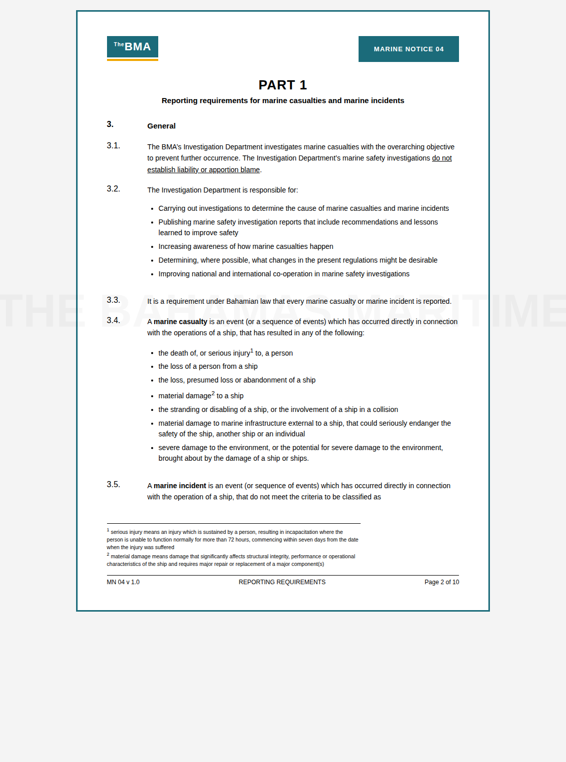THE BAHAMAS MARITIME
TheBMA
MARINE NOTICE 04
PART 1
Reporting requirements for marine casualties and marine incidents
3.
General
3.1.
The BMA’s Investigation Department investigates marine casualties with the overarching objective to prevent further occurrence. The Investigation Department’s marine safety investigations do not establish liability or apportion blame.
3.2.
The Investigation Department is responsible for:
Carrying out investigations to determine the cause of marine casualties and marine incidents
Publishing marine safety investigation reports that include recommendations and lessons learned to improve safety
Increasing awareness of how marine casualties happen
Determining, where possible, what changes in the present regulations might be desirable
Improving national and international co-operation in marine safety investigations
3.3.
It is a requirement under Bahamian law that every marine casualty or marine incident is reported.
3.4.
A marine casualty is an event (or a sequence of events) which has occurred directly in connection with the operations of a ship, that has resulted in any of the following:
the death of, or serious injury1 to, a person
the loss of a person from a ship
the loss, presumed loss or abandonment of a ship
material damage2 to a ship
the stranding or disabling of a ship, or the involvement of a ship in a collision
material damage to marine infrastructure external to a ship, that could seriously endanger the safety of the ship, another ship or an individual
severe damage to the environment, or the potential for severe damage to the environment, brought about by the damage of a ship or ships.
3.5.
A marine incident is an event (or sequence of events) which has occurred directly in connection with the operation of a ship, that do not meet the criteria to be classified as
1 serious injury means an injury which is sustained by a person, resulting in incapacitation where the person is unable to function normally for more than 72 hours, commencing within seven days from the date when the injury was suffered
2 material damage means damage that significantly affects structural integrity, performance or operational characteristics of the ship and requires major repair or replacement of a major component(s)
MN 04 v 1.0
REPORTING REQUIREMENTS
Page 2 of 10